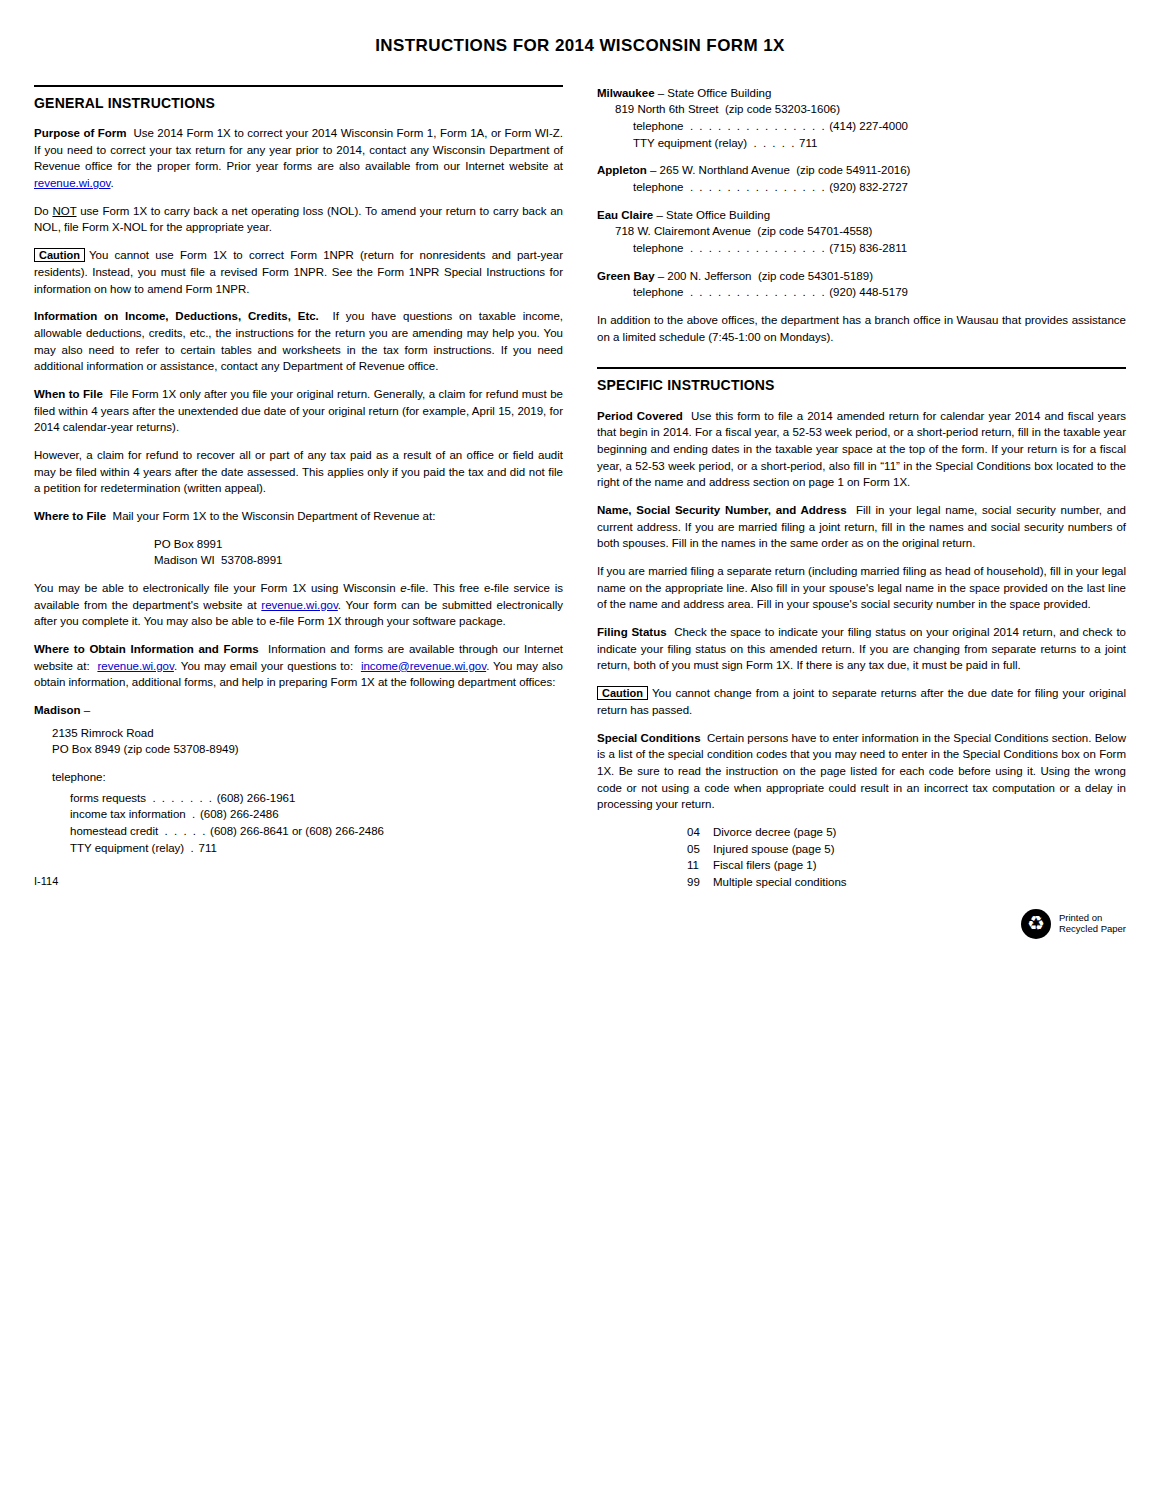INSTRUCTIONS FOR 2014 WISCONSIN FORM 1X
GENERAL INSTRUCTIONS
Purpose of Form Use 2014 Form 1X to correct your 2014 Wisconsin Form 1, Form 1A, or Form WI-Z. If you need to correct your tax return for any year prior to 2014, contact any Wisconsin Department of Revenue office for the proper form. Prior year forms are also available from our Internet website at revenue.wi.gov.
Do NOT use Form 1X to carry back a net operating loss (NOL). To amend your return to carry back an NOL, file Form X-NOL for the appropriate year.
Caution You cannot use Form 1X to correct Form 1NPR (return for nonresidents and part-year residents). Instead, you must file a revised Form 1NPR. See the Form 1NPR Special Instructions for information on how to amend Form 1NPR.
Information on Income, Deductions, Credits, Etc. If you have questions on taxable income, allowable deductions, credits, etc., the instructions for the return you are amending may help you. You may also need to refer to certain tables and worksheets in the tax form instructions. If you need additional information or assistance, contact any Department of Revenue office.
When to File File Form 1X only after you file your original return. Generally, a claim for refund must be filed within 4 years after the unextended due date of your original return (for example, April 15, 2019, for 2014 calendar-year returns).
However, a claim for refund to recover all or part of any tax paid as a result of an office or field audit may be filed within 4 years after the date assessed. This applies only if you paid the tax and did not file a petition for redetermination (written appeal).
Where to File Mail your Form 1X to the Wisconsin Department of Revenue at:
PO Box 8991 Madison WI 53708-8991
You may be able to electronically file your Form 1X using Wisconsin e-file. This free e-file service is available from the department's website at revenue.wi.gov. Your form can be submitted electronically after you complete it. You may also be able to e-file Form 1X through your software package.
Where to Obtain Information and Forms Information and forms are available through our Internet website at: revenue.wi.gov. You may email your questions to: income@revenue.wi.gov. You may also obtain information, additional forms, and help in preparing Form 1X at the following department offices:
Madison –
2135 Rimrock Road PO Box 8949 (zip code 53708-8949)
telephone:
forms requests . . . . . . . (608) 266-1961
income tax information . (608) 266-2486
homestead credit . . . . . (608) 266-8641 or (608) 266-2486
TTY equipment (relay) . 711
I-114
Milwaukee – State Office Building
819 North 6th Street (zip code 53203-1606)
telephone . . . . . . . . . . . . . . . (414) 227-4000
TTY equipment (relay) . . . . . 711
Appleton – 265 W. Northland Avenue (zip code 54911-2016)
telephone . . . . . . . . . . . . . . . (920) 832-2727
Eau Claire – State Office Building
718 W. Clairemont Avenue (zip code 54701-4558)
telephone . . . . . . . . . . . . . . . (715) 836-2811
Green Bay – 200 N. Jefferson (zip code 54301-5189)
telephone . . . . . . . . . . . . . . . (920) 448-5179
In addition to the above offices, the department has a branch office in Wausau that provides assistance on a limited schedule (7:45-1:00 on Mondays).
SPECIFIC INSTRUCTIONS
Period Covered Use this form to file a 2014 amended return for calendar year 2014 and fiscal years that begin in 2014. For a fiscal year, a 52-53 week period, or a short-period return, fill in the taxable year beginning and ending dates in the taxable year space at the top of the form. If your return is for a fiscal year, a 52-53 week period, or a short-period, also fill in “11” in the Special Conditions box located to the right of the name and address section on page 1 on Form 1X.
Name, Social Security Number, and Address Fill in your legal name, social security number, and current address. If you are married filing a joint return, fill in the names and social security numbers of both spouses. Fill in the names in the same order as on the original return.
If you are married filing a separate return (including married filing as head of household), fill in your legal name on the appropriate line. Also fill in your spouse's legal name in the space provided on the last line of the name and address area. Fill in your spouse's social security number in the space provided.
Filing Status Check the space to indicate your filing status on your original 2014 return, and check to indicate your filing status on this amended return. If you are changing from separate returns to a joint return, both of you must sign Form 1X. If there is any tax due, it must be paid in full.
Caution You cannot change from a joint to separate returns after the due date for filing your original return has passed.
Special Conditions Certain persons have to enter information in the Special Conditions section. Below is a list of the special condition codes that you may need to enter in the Special Conditions box on Form 1X. Be sure to read the instruction on the page listed for each code before using it. Using the wrong code or not using a code when appropriate could result in an incorrect tax computation or a delay in processing your return.
04 Divorce decree (page 5)
05 Injured spouse (page 5)
11 Fiscal filers (page 1)
99 Multiple special conditions
Printed on
Recycled Paper